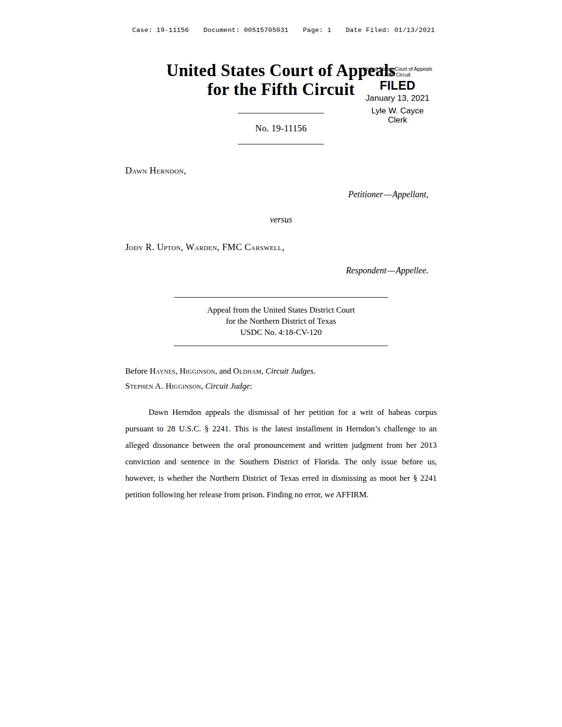Case: 19-11156 Document: 00515705031 Page: 1 Date Filed: 01/13/2021
United States Court of Appeals for the Fifth Circuit
United States Court of Appeals
Fifth Circuit
FILED
January 13, 2021
Lyle W. Cayce
Clerk
No. 19-11156
Dawn Herndon,
Petitioner — Appellant,
versus
Jody R. Upton, Warden, FMC Carswell,
Respondent — Appellee.
Appeal from the United States District Court
for the Northern District of Texas
USDC No. 4:18-CV-120
Before Haynes, Higginson, and Oldham, Circuit Judges.
Stephen A. Higginson, Circuit Judge:
Dawn Herndon appeals the dismissal of her petition for a writ of habeas corpus pursuant to 28 U.S.C. § 2241. This is the latest installment in Herndon’s challenge to an alleged dissonance between the oral pronouncement and written judgment from her 2013 conviction and sentence in the Southern District of Florida. The only issue before us, however, is whether the Northern District of Texas erred in dismissing as moot her § 2241 petition following her release from prison. Finding no error, we AFFIRM.